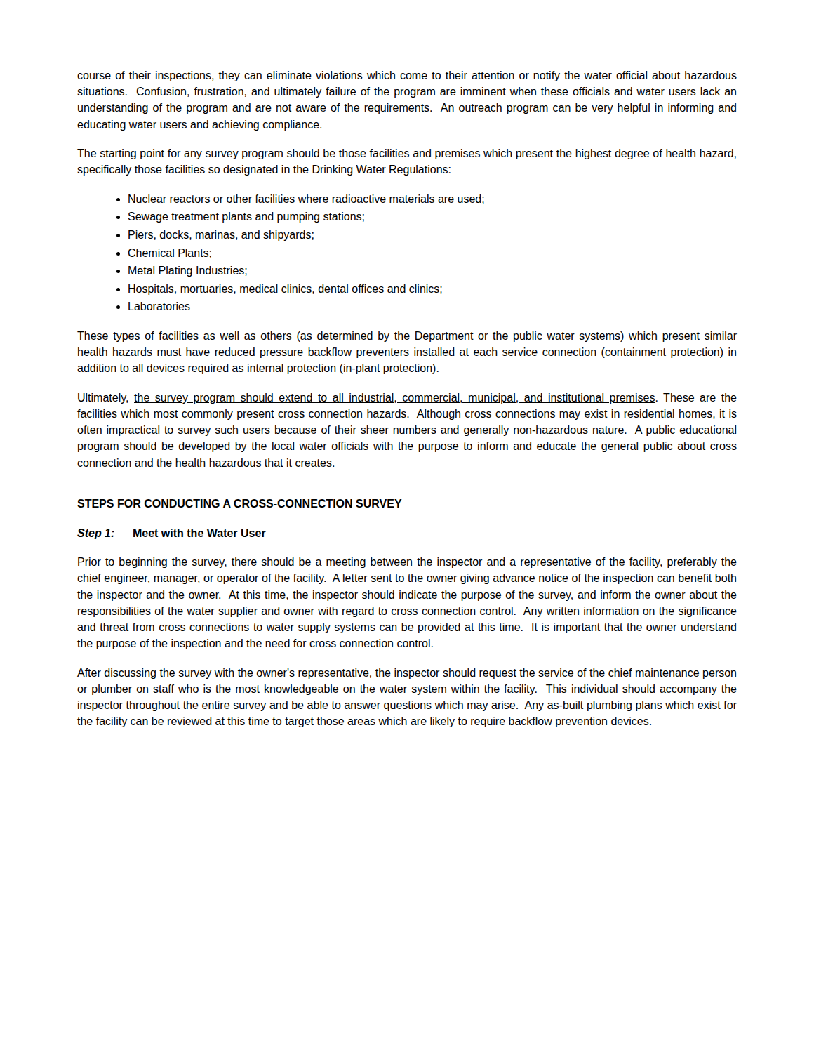course of their inspections, they can eliminate violations which come to their attention or notify the water official about hazardous situations. Confusion, frustration, and ultimately failure of the program are imminent when these officials and water users lack an understanding of the program and are not aware of the requirements. An outreach program can be very helpful in informing and educating water users and achieving compliance.
The starting point for any survey program should be those facilities and premises which present the highest degree of health hazard, specifically those facilities so designated in the Drinking Water Regulations:
Nuclear reactors or other facilities where radioactive materials are used;
Sewage treatment plants and pumping stations;
Piers, docks, marinas, and shipyards;
Chemical Plants;
Metal Plating Industries;
Hospitals, mortuaries, medical clinics, dental offices and clinics;
Laboratories
These types of facilities as well as others (as determined by the Department or the public water systems) which present similar health hazards must have reduced pressure backflow preventers installed at each service connection (containment protection) in addition to all devices required as internal protection (in-plant protection).
Ultimately, the survey program should extend to all industrial, commercial, municipal, and institutional premises. These are the facilities which most commonly present cross connection hazards. Although cross connections may exist in residential homes, it is often impractical to survey such users because of their sheer numbers and generally non-hazardous nature. A public educational program should be developed by the local water officials with the purpose to inform and educate the general public about cross connection and the health hazardous that it creates.
STEPS FOR CONDUCTING A CROSS-CONNECTION SURVEY
Step 1:Meet with the Water User
Prior to beginning the survey, there should be a meeting between the inspector and a representative of the facility, preferably the chief engineer, manager, or operator of the facility. A letter sent to the owner giving advance notice of the inspection can benefit both the inspector and the owner. At this time, the inspector should indicate the purpose of the survey, and inform the owner about the responsibilities of the water supplier and owner with regard to cross connection control. Any written information on the significance and threat from cross connections to water supply systems can be provided at this time. It is important that the owner understand the purpose of the inspection and the need for cross connection control.
After discussing the survey with the owner's representative, the inspector should request the service of the chief maintenance person or plumber on staff who is the most knowledgeable on the water system within the facility. This individual should accompany the inspector throughout the entire survey and be able to answer questions which may arise. Any as-built plumbing plans which exist for the facility can be reviewed at this time to target those areas which are likely to require backflow prevention devices.